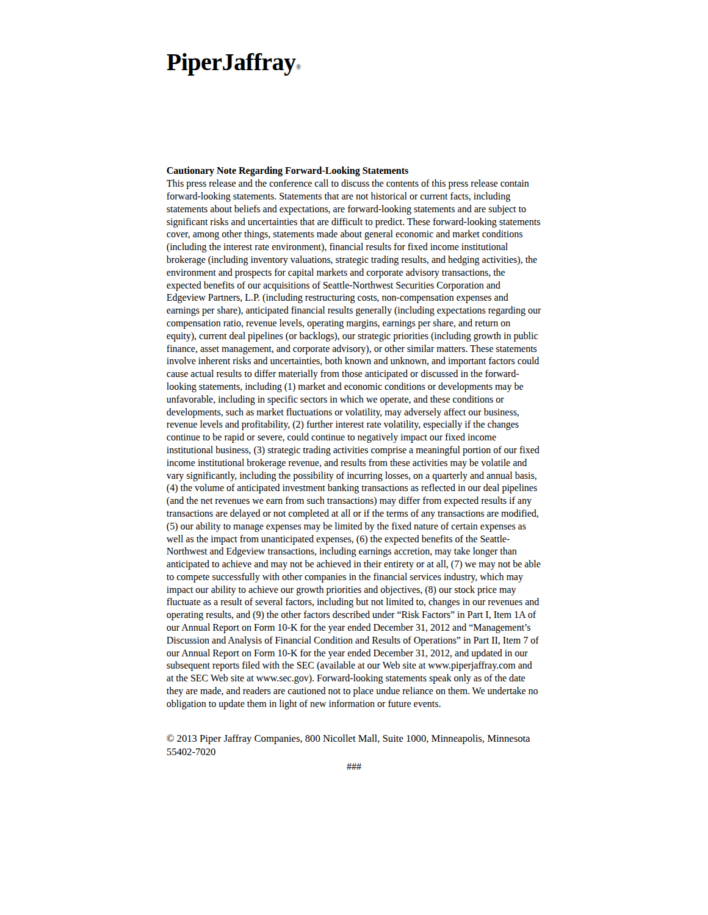PiperJaffray®
Cautionary Note Regarding Forward-Looking Statements
This press release and the conference call to discuss the contents of this press release contain forward-looking statements. Statements that are not historical or current facts, including statements about beliefs and expectations, are forward-looking statements and are subject to significant risks and uncertainties that are difficult to predict. These forward-looking statements cover, among other things, statements made about general economic and market conditions (including the interest rate environment), financial results for fixed income institutional brokerage (including inventory valuations, strategic trading results, and hedging activities), the environment and prospects for capital markets and corporate advisory transactions, the expected benefits of our acquisitions of Seattle-Northwest Securities Corporation and Edgeview Partners, L.P. (including restructuring costs, non-compensation expenses and earnings per share), anticipated financial results generally (including expectations regarding our compensation ratio, revenue levels, operating margins, earnings per share, and return on equity), current deal pipelines (or backlogs), our strategic priorities (including growth in public finance, asset management, and corporate advisory), or other similar matters. These statements involve inherent risks and uncertainties, both known and unknown, and important factors could cause actual results to differ materially from those anticipated or discussed in the forward-looking statements, including (1) market and economic conditions or developments may be unfavorable, including in specific sectors in which we operate, and these conditions or developments, such as market fluctuations or volatility, may adversely affect our business, revenue levels and profitability, (2) further interest rate volatility, especially if the changes continue to be rapid or severe, could continue to negatively impact our fixed income institutional business, (3) strategic trading activities comprise a meaningful portion of our fixed income institutional brokerage revenue, and results from these activities may be volatile and vary significantly, including the possibility of incurring losses, on a quarterly and annual basis, (4) the volume of anticipated investment banking transactions as reflected in our deal pipelines (and the net revenues we earn from such transactions) may differ from expected results if any transactions are delayed or not completed at all or if the terms of any transactions are modified, (5) our ability to manage expenses may be limited by the fixed nature of certain expenses as well as the impact from unanticipated expenses, (6) the expected benefits of the Seattle-Northwest and Edgeview transactions, including earnings accretion, may take longer than anticipated to achieve and may not be achieved in their entirety or at all, (7) we may not be able to compete successfully with other companies in the financial services industry, which may impact our ability to achieve our growth priorities and objectives, (8) our stock price may fluctuate as a result of several factors, including but not limited to, changes in our revenues and operating results, and (9) the other factors described under “Risk Factors” in Part I, Item 1A of our Annual Report on Form 10-K for the year ended December 31, 2012 and “Management’s Discussion and Analysis of Financial Condition and Results of Operations” in Part II, Item 7 of our Annual Report on Form 10-K for the year ended December 31, 2012, and updated in our subsequent reports filed with the SEC (available at our Web site at www.piperjaffray.com and at the SEC Web site at www.sec.gov). Forward-looking statements speak only as of the date they are made, and readers are cautioned not to place undue reliance on them. We undertake no obligation to update them in light of new information or future events.
© 2013 Piper Jaffray Companies, 800 Nicollet Mall, Suite 1000, Minneapolis, Minnesota 55402-7020
###